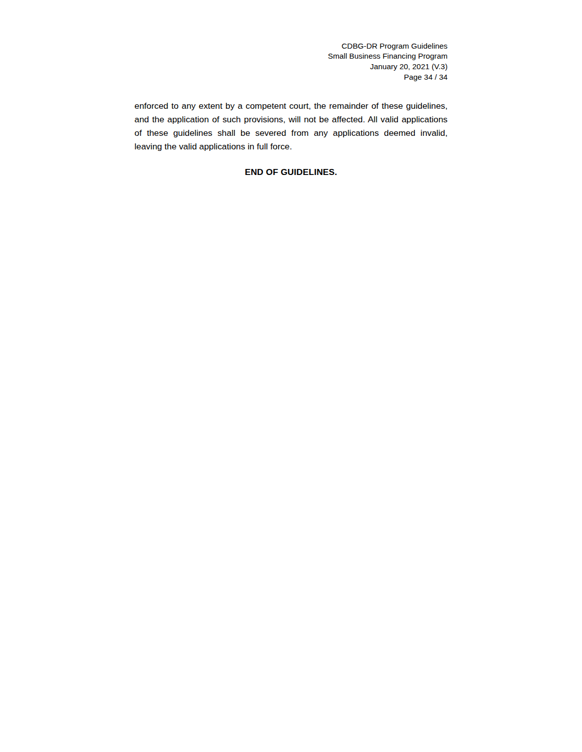CDBG-DR Program Guidelines
Small Business Financing Program
January 20, 2021 (V.3)
Page 34 / 34
enforced to any extent by a competent court, the remainder of these guidelines, and the application of such provisions, will not be affected. All valid applications of these guidelines shall be severed from any applications deemed invalid, leaving the valid applications in full force.
END OF GUIDELINES.